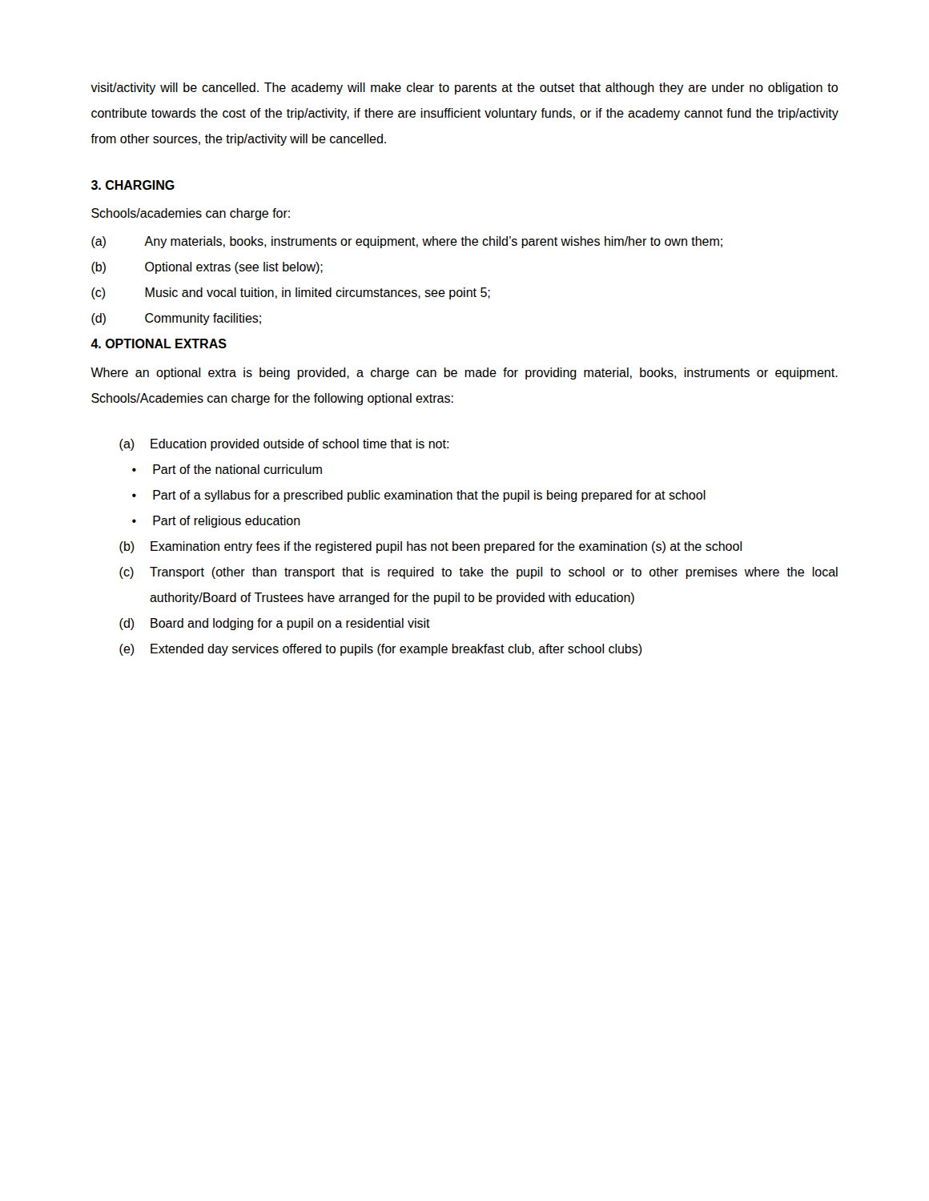visit/activity will be cancelled. The academy will make clear to parents at the outset that although they are under no obligation to contribute towards the cost of the trip/activity, if there are insufficient voluntary funds, or if the academy cannot fund the trip/activity from other sources, the trip/activity will be cancelled.
3. CHARGING
Schools/academies can charge for:
(a) Any materials, books, instruments or equipment, where the child’s parent wishes him/her to own them;
(b) Optional extras (see list below);
(c) Music and vocal tuition, in limited circumstances, see point 5;
(d) Community facilities;
4. OPTIONAL EXTRAS
Where an optional extra is being provided, a charge can be made for providing material, books, instruments or equipment. Schools/Academies can charge for the following optional extras:
(a) Education provided outside of school time that is not:
•Part of the national curriculum
•Part of a syllabus for a prescribed public examination that the pupil is being prepared for at school
•Part of religious education
(b) Examination entry fees if the registered pupil has not been prepared for the examination (s) at the school
(c) Transport (other than transport that is required to take the pupil to school or to other premises where the local authority/Board of Trustees have arranged for the pupil to be provided with education)
(d) Board and lodging for a pupil on a residential visit
(e) Extended day services offered to pupils (for example breakfast club, after school clubs)